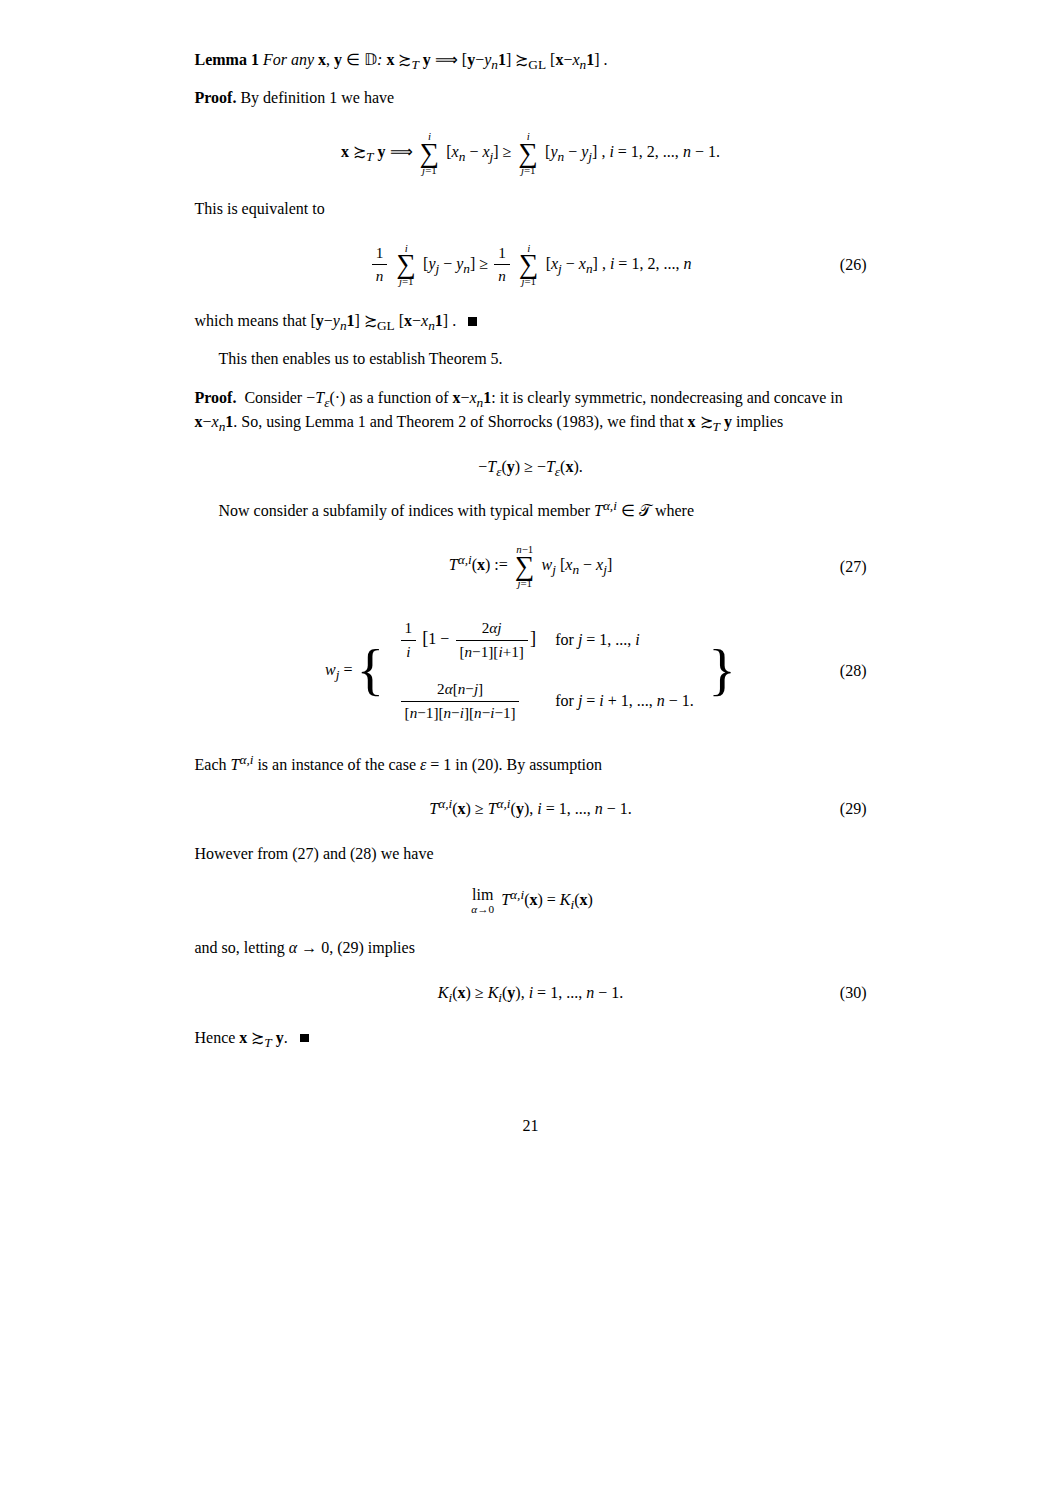Lemma 1 For any x, y ∈ 𝔻: x ≿T y ⟹ [y−yn1] ≿GL [x−xn1] .
Proof. By definition 1 we have
x ≿T y ⟹ i∑j=1 [xn − xj] ≥ i∑j=1 [yn − yj] , i = 1, 2, ..., n − 1.
This is equivalent to
1 n i∑j=1 [yj − yn] ≥ 1 n i∑j=1 [xj − xn] , i = 1, 2, ..., n
(26)
which means that [y−yn1] ≿GL [x−xn1] .
This then enables us to establish Theorem 5.
Proof. Consider −Tε(·) as a function of x−xn1: it is clearly symmetric, nondecreasing and concave in x−xn1. So, using Lemma 1 and Theorem 2 of Shorrocks (1983), we find that x ≿T y implies
−Tε(y) ≥ −Tε(x).
Now consider a subfamily of indices with typical member Tα,i ∈ 𝒯 where
Tα,i(x) := n−1∑j=1 wj [xn − xj]
(27)
wj = {
| 1 i [ 1 − 2 αj [ n −1][ i +1] ] | for j = 1, ..., i |
| 2 α [ n − j ] [ n −1][ n − i ][ n − i −1] | for j = i + 1, ..., n − 1. |
}
(28)
Each Tα,i is an instance of the case ε = 1 in (20). By assumption
Tα,i(x) ≥ Tα,i(y), i = 1, ..., n − 1.
(29)
However from (27) and (28) we have
lim α→0 Tα,i(x) = Ki(x)
and so, letting α → 0, (29) implies
Ki(x) ≥ Ki(y), i = 1, ..., n − 1.
(30)
Hence x ≿T y.
21